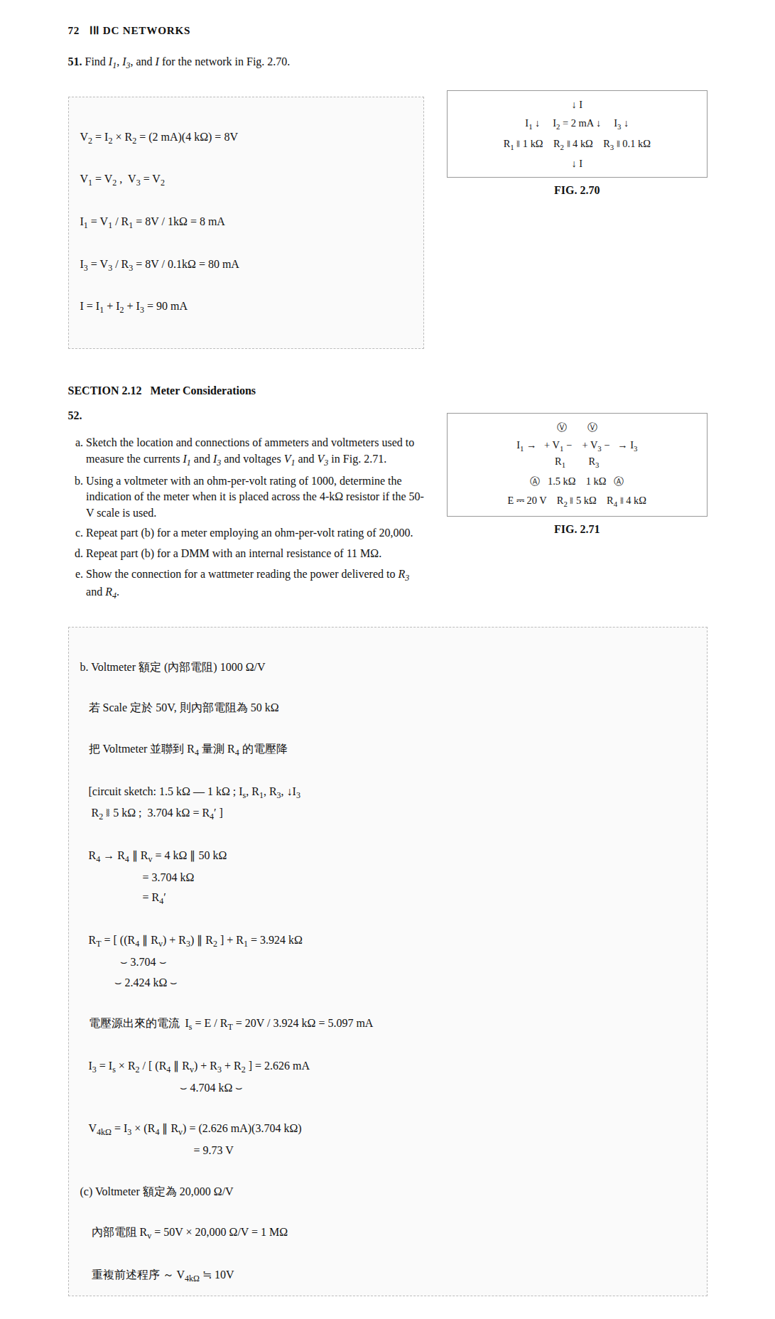72 ⅠⅠⅠ DC NETWORKS
51. Find I1, I3, and I for the network in Fig. 2.70.
V2 = I2 × R2 = (2 mA)(4 kΩ) = 8V V1 = V2 , V3 = V2 I1 = V1 / R1 = 8V / 1kΩ = 8 mA I3 = V3 / R3 = 8V / 0.1kΩ = 80 mA I = I1 + I2 + I3 = 90 mA
↓ I
I1 ↓ I2 = 2 mA ↓ I3 ↓
R1 ⧚ 1 kΩ R2 ⧚ 4 kΩ R3 ⧚ 0.1 kΩ
↓ I
FIG. 2.70
SECTION 2.12 Meter Considerations
52.
Sketch the location and connections of ammeters and voltmeters used to measure the currents I1 and I3 and voltages V1 and V3 in Fig. 2.71.
Using a voltmeter with an ohm-per-volt rating of 1000, determine the indication of the meter when it is placed across the 4-kΩ resistor if the 50-V scale is used.
Repeat part (b) for a meter employing an ohm-per-volt rating of 20,000.
Repeat part (b) for a DMM with an internal resistance of 11 MΩ.
Show the connection for a wattmeter reading the power delivered to R3 and R4.
Ⓥ Ⓥ
I1 → + V1 − + V3 − → I3
R1 R3
Ⓐ 1.5 kΩ 1 kΩ Ⓐ
E ⎓ 20 V R2 ⧚ 5 kΩ R4 ⧚ 4 kΩ
FIG. 2.71
b. Voltmeter 額定 (內部電阻) 1000 Ω/V 若 Scale 定於 50V, 則內部電阻為 50 kΩ 把 Voltmeter 並聯到 R4 量測 R4 的電壓降 [circuit sketch: 1.5 kΩ — 1 kΩ ; Is, R1, R3, ↓I3 R2 ⧚ 5 kΩ ; 3.704 kΩ = R4′ ] R4 → R4 ∥ Rv = 4 kΩ ∥ 50 kΩ = 3.704 kΩ = R4′ RT = [ ((R4 ∥ Rv) + R3) ∥ R2 ] + R1 = 3.924 kΩ ⌣ 3.704 ⌣ ⌣ 2.424 kΩ ⌣ 電壓源出來的電流 Is = E / RT = 20V / 3.924 kΩ = 5.097 mA I3 = Is × R2 / [ (R4 ∥ Rv) + R3 + R2 ] = 2.626 mA ⌣ 4.704 kΩ ⌣ V4kΩ = I3 × (R4 ∥ Rv) = (2.626 mA)(3.704 kΩ) = 9.73 V (c) Voltmeter 額定為 20,000 Ω/V 內部電阻 Rv = 50V × 20,000 Ω/V = 1 MΩ 重複前述程序 ～ V4kΩ ≒ 10V